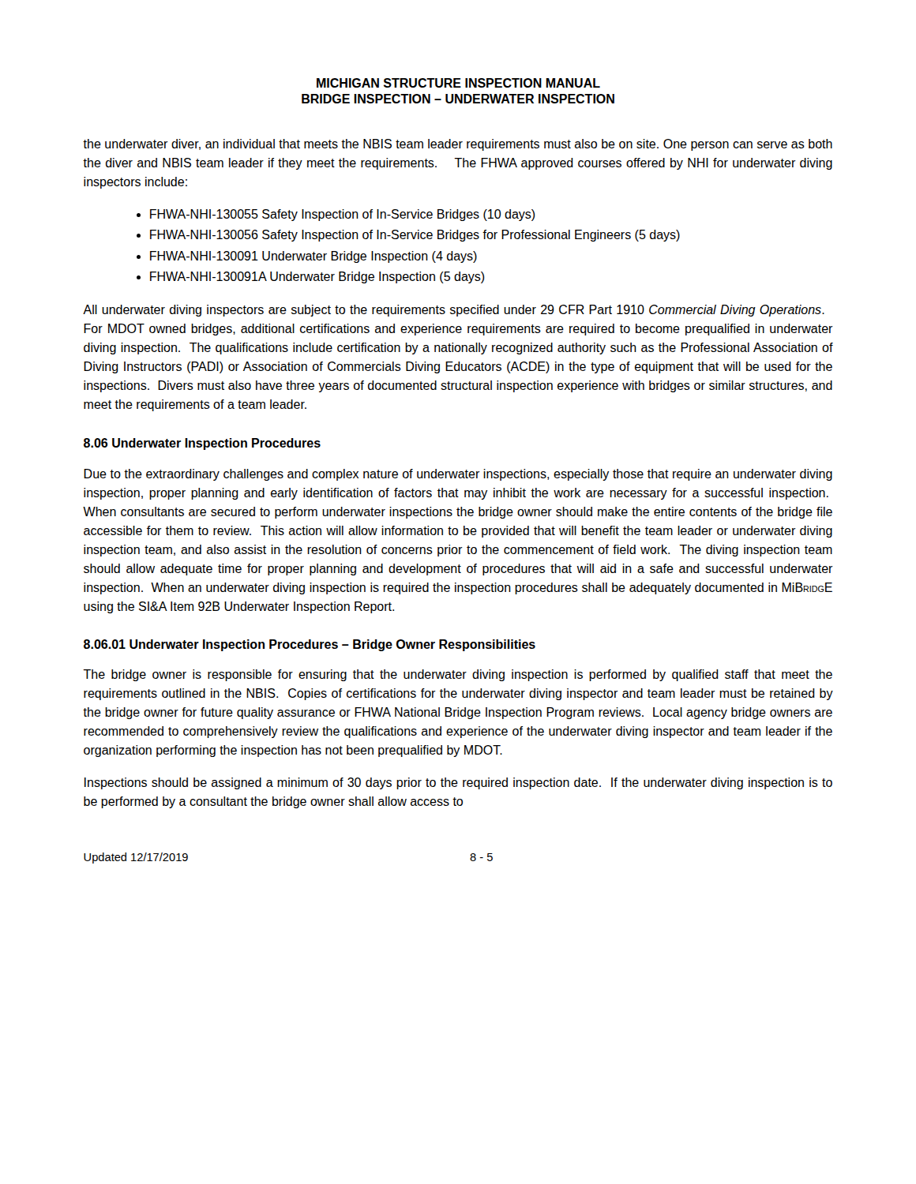MICHIGAN STRUCTURE INSPECTION MANUAL
BRIDGE INSPECTION – UNDERWATER INSPECTION
the underwater diver, an individual that meets the NBIS team leader requirements must also be on site. One person can serve as both the diver and NBIS team leader if they meet the requirements. The FHWA approved courses offered by NHI for underwater diving inspectors include:
FHWA-NHI-130055 Safety Inspection of In-Service Bridges (10 days)
FHWA-NHI-130056 Safety Inspection of In-Service Bridges for Professional Engineers (5 days)
FHWA-NHI-130091 Underwater Bridge Inspection (4 days)
FHWA-NHI-130091A Underwater Bridge Inspection (5 days)
All underwater diving inspectors are subject to the requirements specified under 29 CFR Part 1910 Commercial Diving Operations. For MDOT owned bridges, additional certifications and experience requirements are required to become prequalified in underwater diving inspection. The qualifications include certification by a nationally recognized authority such as the Professional Association of Diving Instructors (PADI) or Association of Commercials Diving Educators (ACDE) in the type of equipment that will be used for the inspections. Divers must also have three years of documented structural inspection experience with bridges or similar structures, and meet the requirements of a team leader.
8.06 Underwater Inspection Procedures
Due to the extraordinary challenges and complex nature of underwater inspections, especially those that require an underwater diving inspection, proper planning and early identification of factors that may inhibit the work are necessary for a successful inspection. When consultants are secured to perform underwater inspections the bridge owner should make the entire contents of the bridge file accessible for them to review. This action will allow information to be provided that will benefit the team leader or underwater diving inspection team, and also assist in the resolution of concerns prior to the commencement of field work. The diving inspection team should allow adequate time for proper planning and development of procedures that will aid in a safe and successful underwater inspection. When an underwater diving inspection is required the inspection procedures shall be adequately documented in MiBRIDGE using the SI&A Item 92B Underwater Inspection Report.
8.06.01 Underwater Inspection Procedures – Bridge Owner Responsibilities
The bridge owner is responsible for ensuring that the underwater diving inspection is performed by qualified staff that meet the requirements outlined in the NBIS. Copies of certifications for the underwater diving inspector and team leader must be retained by the bridge owner for future quality assurance or FHWA National Bridge Inspection Program reviews. Local agency bridge owners are recommended to comprehensively review the qualifications and experience of the underwater diving inspector and team leader if the organization performing the inspection has not been prequalified by MDOT.
Inspections should be assigned a minimum of 30 days prior to the required inspection date. If the underwater diving inspection is to be performed by a consultant the bridge owner shall allow access to
Updated 12/17/2019 8 - 5